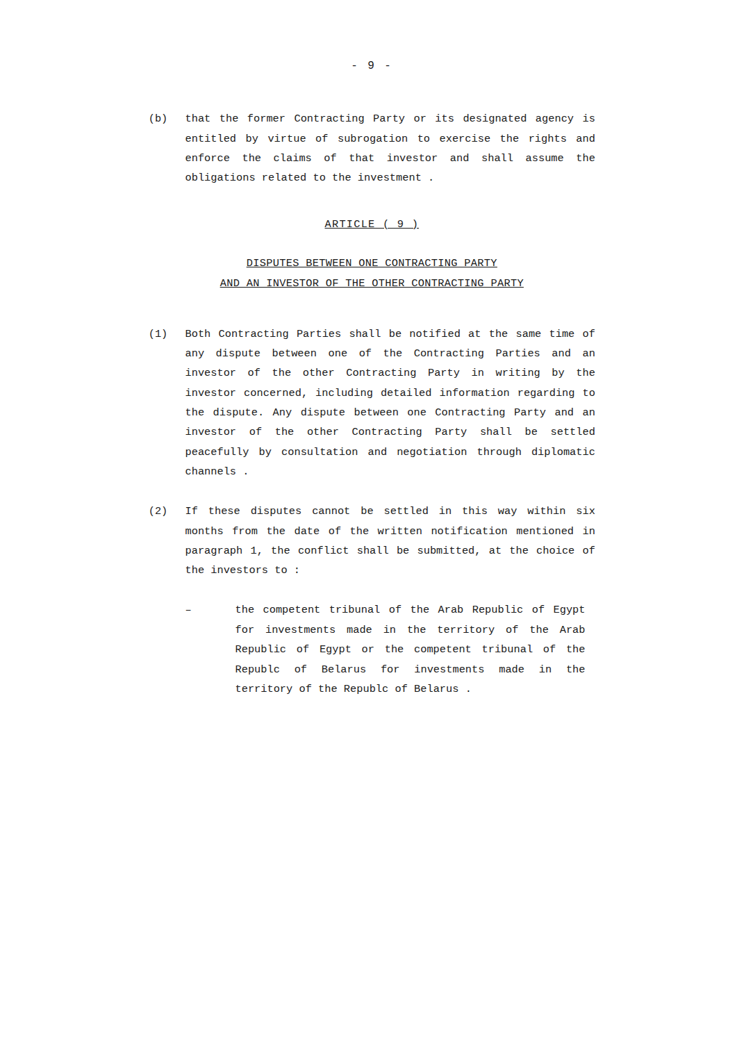- 9 -
(b)
that the former Contracting Party or its designated agency is entitled by virtue of subrogation to exercise the rights and enforce the claims of that investor and shall assume the obligations related to the investment .
ARTICLE ( 9 )
DISPUTES BETWEEN ONE CONTRACTING PARTY
AND AN INVESTOR OF THE OTHER CONTRACTING PARTY
(1)
Both Contracting Parties shall be notified at the same time of any dispute between one of the Contracting Parties and an investor of the other Contracting Party in writing by the investor concerned, including detailed information regarding to the dispute. Any dispute between one Contracting Party and an investor of the other Contracting Party shall be settled peacefully by consultation and negotiation through diplomatic channels .
(2)
If these disputes cannot be settled in this way within six months from the date of the written notification mentioned in paragraph 1, the conflict shall be submitted, at the choice of the investors to :
–
the competent tribunal of the Arab Republic of Egypt for investments made in the territory of the Arab Republic of Egypt or the competent tribunal of the Republc of Belarus for investments made in the territory of the Republc of Belarus .